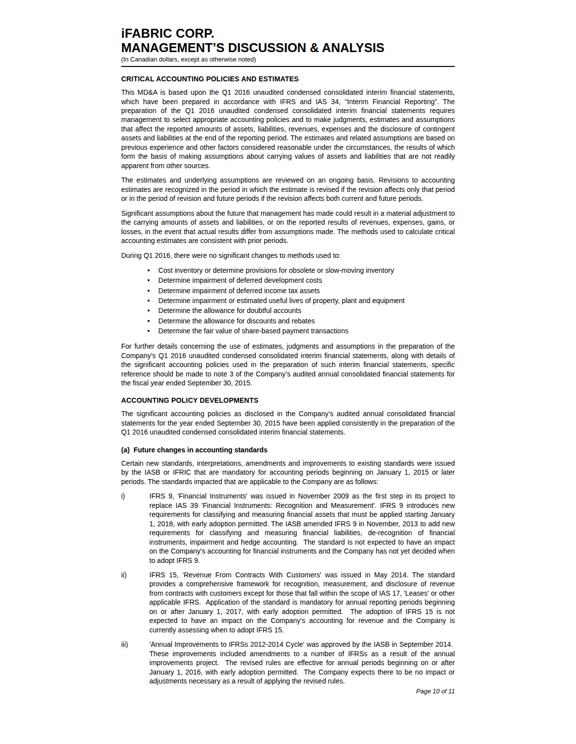iFABRIC CORP.
MANAGEMENT’S DISCUSSION & ANALYSIS
(In Canadian dollars, except as otherwise noted)
CRITICAL ACCOUNTING POLICIES AND ESTIMATES
This MD&A is based upon the Q1 2016 unaudited condensed consolidated interim financial statements, which have been prepared in accordance with IFRS and IAS 34, “Interim Financial Reporting”. The preparation of the Q1 2016 unaudited condensed consolidated interim financial statements requires management to select appropriate accounting policies and to make judgments, estimates and assumptions that affect the reported amounts of assets, liabilities, revenues, expenses and the disclosure of contingent assets and liabilities at the end of the reporting period. The estimates and related assumptions are based on previous experience and other factors considered reasonable under the circumstances, the results of which form the basis of making assumptions about carrying values of assets and liabilities that are not readily apparent from other sources.
The estimates and underlying assumptions are reviewed on an ongoing basis. Revisions to accounting estimates are recognized in the period in which the estimate is revised if the revision affects only that period or in the period of revision and future periods if the revision affects both current and future periods.
Significant assumptions about the future that management has made could result in a material adjustment to the carrying amounts of assets and liabilities, or on the reported results of revenues, expenses, gains, or losses, in the event that actual results differ from assumptions made. The methods used to calculate critical accounting estimates are consistent with prior periods.
During Q1 2016, there were no significant changes to methods used to:
Cost inventory or determine provisions for obsolete or slow-moving inventory
Determine impairment of deferred development costs
Determine impairment of deferred income tax assets
Determine impairment or estimated useful lives of property, plant and equipment
Determine the allowance for doubtful accounts
Determine the allowance for discounts and rebates
Determine the fair value of share-based payment transactions
For further details concerning the use of estimates, judgments and assumptions in the preparation of the Company’s Q1 2016 unaudited condensed consolidated interim financial statements, along with details of the significant accounting policies used in the preparation of such interim financial statements, specific reference should be made to note 3 of the Company’s audited annual consolidated financial statements for the fiscal year ended September 30, 2015.
ACCOUNTING POLICY DEVELOPMENTS
The significant accounting policies as disclosed in the Company’s audited annual consolidated financial statements for the year ended September 30, 2015 have been applied consistently in the preparation of the Q1 2016 unaudited condensed consolidated interim financial statements.
(a) Future changes in accounting standards
Certain new standards, interpretations, amendments and improvements to existing standards were issued by the IASB or IFRIC that are mandatory for accounting periods beginning on January 1, 2015 or later periods. The standards impacted that are applicable to the Company are as follows:
| i) | IFRS 9, 'Financial Instruments' was issued in November 2009 as the first step in its project to replace IAS 39 'Financial Instruments: Recognition and Measurement'. IFRS 9 introduces new requirements for classifying and measuring financial assets that must be applied starting January 1, 2018, with early adoption permitted. The IASB amended IFRS 9 in November, 2013 to add new requirements for classifying and measuring financial liabilities, de-recognition of financial instruments, impairment and hedge accounting. The standard is not expected to have an impact on the Company's accounting for financial instruments and the Company has not yet decided when to adopt IFRS 9. |
| ii) | IFRS 15, 'Revenue From Contracts With Customers' was issued in May 2014. The standard provides a comprehensive framework for recognition, measurement, and disclosure of revenue from contracts with customers except for those that fall within the scope of IAS 17, 'Leases' or other applicable IFRS. Application of the standard is mandatory for annual reporting periods beginning on or after January 1, 2017, with early adoption permitted. The adoption of IFRS 15 is not expected to have an impact on the Company's accounting for revenue and the Company is currently assessing when to adopt IFRS 15. |
| iii) | 'Annual Improvements to IFRSs 2012-2014 Cycle' was approved by the IASB in September 2014. These improvements included amendments to a number of IFRSs as a result of the annual improvements project. The revised rules are effective for annual periods beginning on or after January 1, 2016, with early adoption permitted. The Company expects there to be no impact or adjustments necessary as a result of applying the revised rules. |
Page 10 of 11